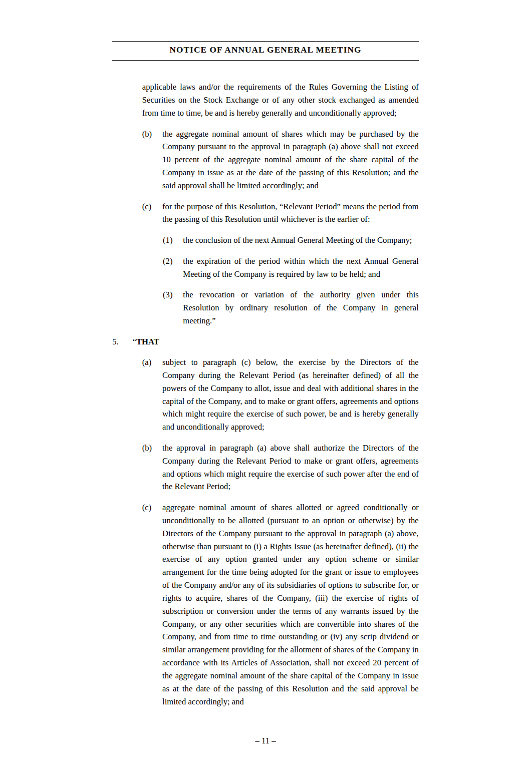NOTICE OF ANNUAL GENERAL MEETING
applicable laws and/or the requirements of the Rules Governing the Listing of Securities on the Stock Exchange or of any other stock exchanged as amended from time to time, be and is hereby generally and unconditionally approved;
(b)
the aggregate nominal amount of shares which may be purchased by the Company pursuant to the approval in paragraph (a) above shall not exceed 10 percent of the aggregate nominal amount of the share capital of the Company in issue as at the date of the passing of this Resolution; and the said approval shall be limited accordingly; and
(c)
for the purpose of this Resolution, “Relevant Period” means the period from the passing of this Resolution until whichever is the earlier of:
(1)
the conclusion of the next Annual General Meeting of the Company;
(2)
the expiration of the period within which the next Annual General Meeting of the Company is required by law to be held; and
(3)
the revocation or variation of the authority given under this Resolution by ordinary resolution of the Company in general meeting.”
5.
“THAT
(a)
subject to paragraph (c) below, the exercise by the Directors of the Company during the Relevant Period (as hereinafter defined) of all the powers of the Company to allot, issue and deal with additional shares in the capital of the Company, and to make or grant offers, agreements and options which might require the exercise of such power, be and is hereby generally and unconditionally approved;
(b)
the approval in paragraph (a) above shall authorize the Directors of the Company during the Relevant Period to make or grant offers, agreements and options which might require the exercise of such power after the end of the Relevant Period;
(c)
aggregate nominal amount of shares allotted or agreed conditionally or unconditionally to be allotted (pursuant to an option or otherwise) by the Directors of the Company pursuant to the approval in paragraph (a) above, otherwise than pursuant to (i) a Rights Issue (as hereinafter defined), (ii) the exercise of any option granted under any option scheme or similar arrangement for the time being adopted for the grant or issue to employees of the Company and/or any of its subsidiaries of options to subscribe for, or rights to acquire, shares of the Company, (iii) the exercise of rights of subscription or conversion under the terms of any warrants issued by the Company, or any other securities which are convertible into shares of the Company, and from time to time outstanding or (iv) any scrip dividend or similar arrangement providing for the allotment of shares of the Company in accordance with its Articles of Association, shall not exceed 20 percent of the aggregate nominal amount of the share capital of the Company in issue as at the date of the passing of this Resolution and the said approval be limited accordingly; and
– 11 –